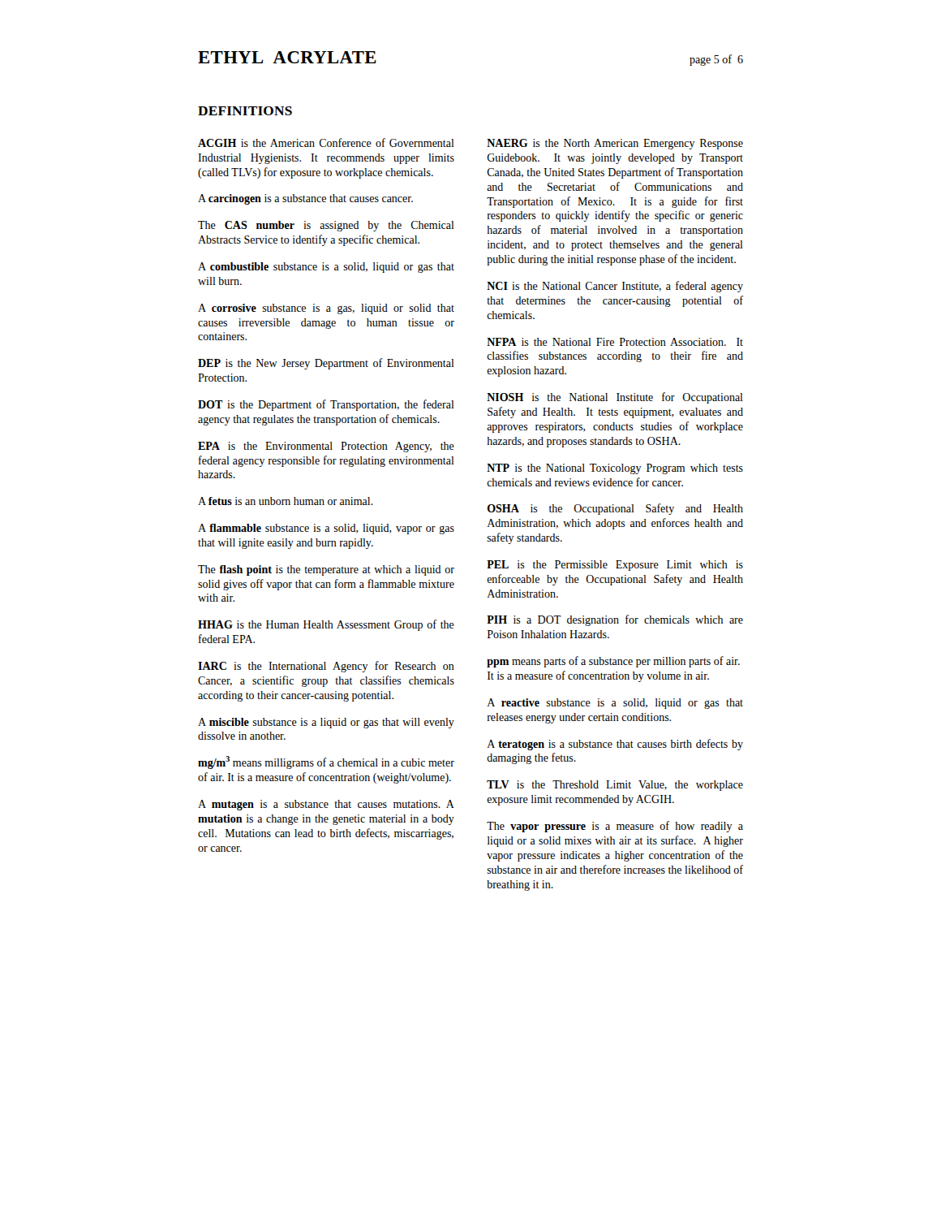ETHYL ACRYLATE
page 5 of 6
DEFINITIONS
ACGIH is the American Conference of Governmental Industrial Hygienists. It recommends upper limits (called TLVs) for exposure to workplace chemicals.
A carcinogen is a substance that causes cancer.
The CAS number is assigned by the Chemical Abstracts Service to identify a specific chemical.
A combustible substance is a solid, liquid or gas that will burn.
A corrosive substance is a gas, liquid or solid that causes irreversible damage to human tissue or containers.
DEP is the New Jersey Department of Environmental Protection.
DOT is the Department of Transportation, the federal agency that regulates the transportation of chemicals.
EPA is the Environmental Protection Agency, the federal agency responsible for regulating environmental hazards.
A fetus is an unborn human or animal.
A flammable substance is a solid, liquid, vapor or gas that will ignite easily and burn rapidly.
The flash point is the temperature at which a liquid or solid gives off vapor that can form a flammable mixture with air.
HHAG is the Human Health Assessment Group of the federal EPA.
IARC is the International Agency for Research on Cancer, a scientific group that classifies chemicals according to their cancer-causing potential.
A miscible substance is a liquid or gas that will evenly dissolve in another.
mg/m3 means milligrams of a chemical in a cubic meter of air. It is a measure of concentration (weight/volume).
A mutagen is a substance that causes mutations. A mutation is a change in the genetic material in a body cell. Mutations can lead to birth defects, miscarriages, or cancer.
NAERG is the North American Emergency Response Guidebook. It was jointly developed by Transport Canada, the United States Department of Transportation and the Secretariat of Communications and Transportation of Mexico. It is a guide for first responders to quickly identify the specific or generic hazards of material involved in a transportation incident, and to protect themselves and the general public during the initial response phase of the incident.
NCI is the National Cancer Institute, a federal agency that determines the cancer-causing potential of chemicals.
NFPA is the National Fire Protection Association. It classifies substances according to their fire and explosion hazard.
NIOSH is the National Institute for Occupational Safety and Health. It tests equipment, evaluates and approves respirators, conducts studies of workplace hazards, and proposes standards to OSHA.
NTP is the National Toxicology Program which tests chemicals and reviews evidence for cancer.
OSHA is the Occupational Safety and Health Administration, which adopts and enforces health and safety standards.
PEL is the Permissible Exposure Limit which is enforceable by the Occupational Safety and Health Administration.
PIH is a DOT designation for chemicals which are Poison Inhalation Hazards.
ppm means parts of a substance per million parts of air. It is a measure of concentration by volume in air.
A reactive substance is a solid, liquid or gas that releases energy under certain conditions.
A teratogen is a substance that causes birth defects by damaging the fetus.
TLV is the Threshold Limit Value, the workplace exposure limit recommended by ACGIH.
The vapor pressure is a measure of how readily a liquid or a solid mixes with air at its surface. A higher vapor pressure indicates a higher concentration of the substance in air and therefore increases the likelihood of breathing it in.